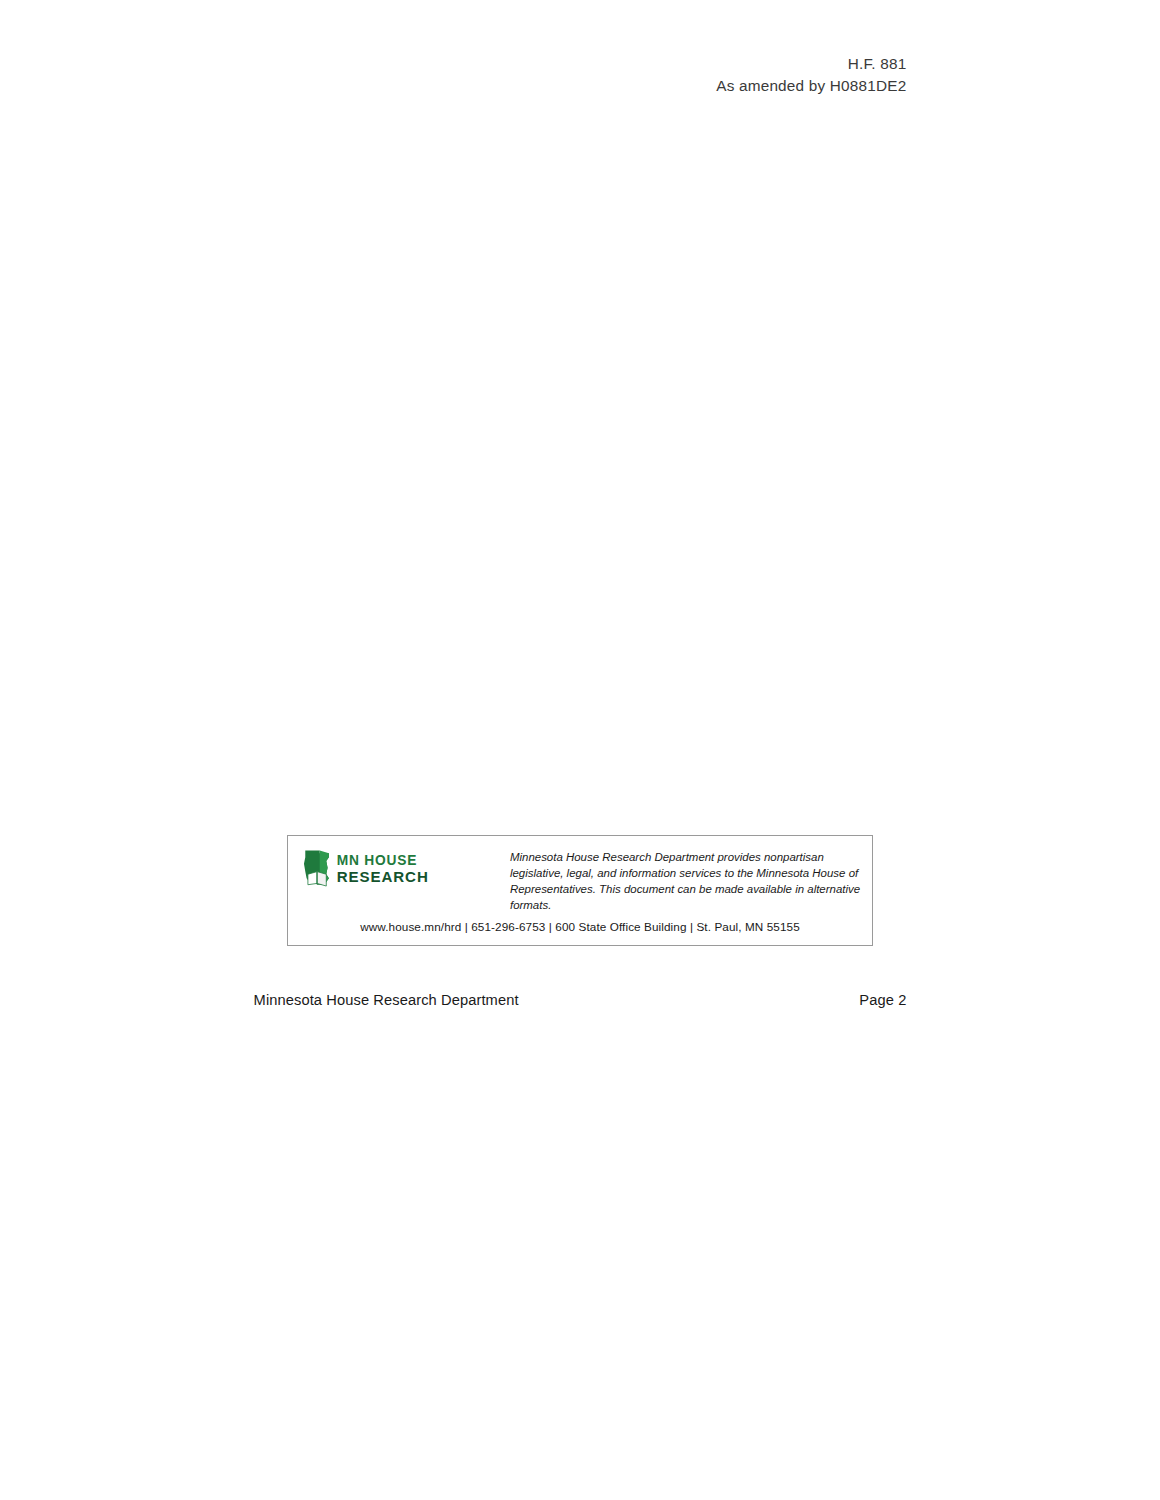H.F. 881 As amended by H0881DE2
MN HOUSE RESEARCH
Minnesota House Research Department provides nonpartisan legislative, legal, and information services to the Minnesota House of Representatives. This document can be made available in alternative formats.
www.house.mn/hrd | 651-296-6753 | 600 State Office Building | St. Paul, MN 55155
Minnesota House Research Department Page 2